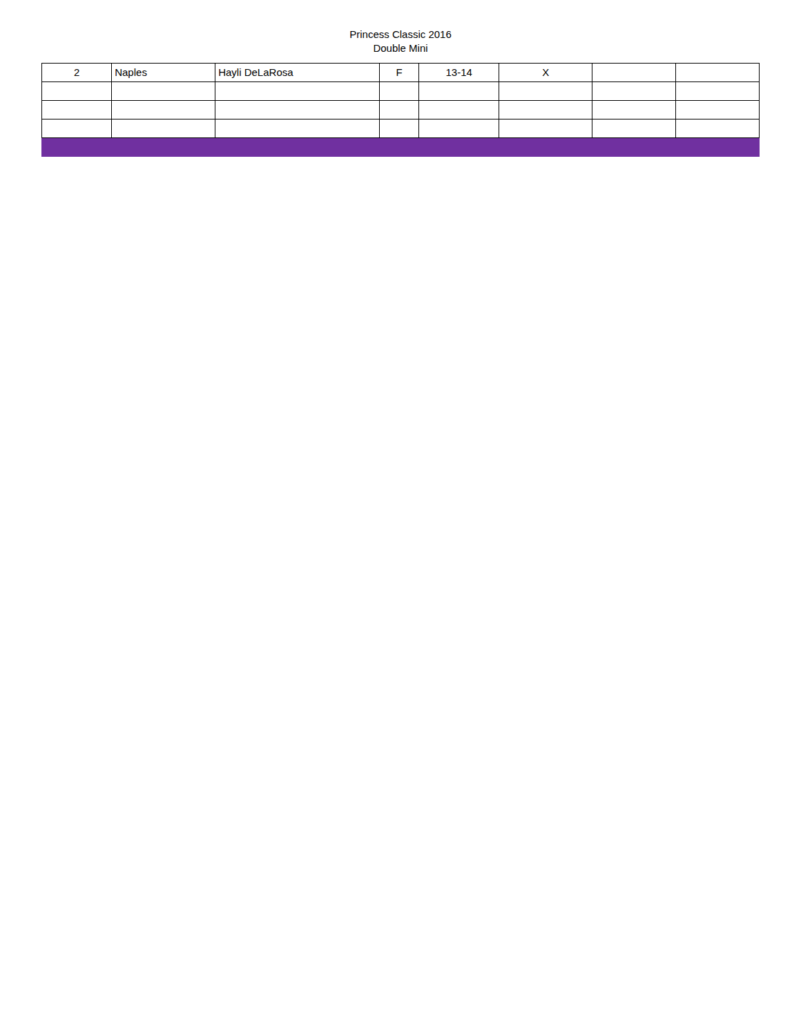Princess Classic 2016
Double Mini
| 2 | Naples | Hayli DeLaRosa | F | 13-14 | X | | |